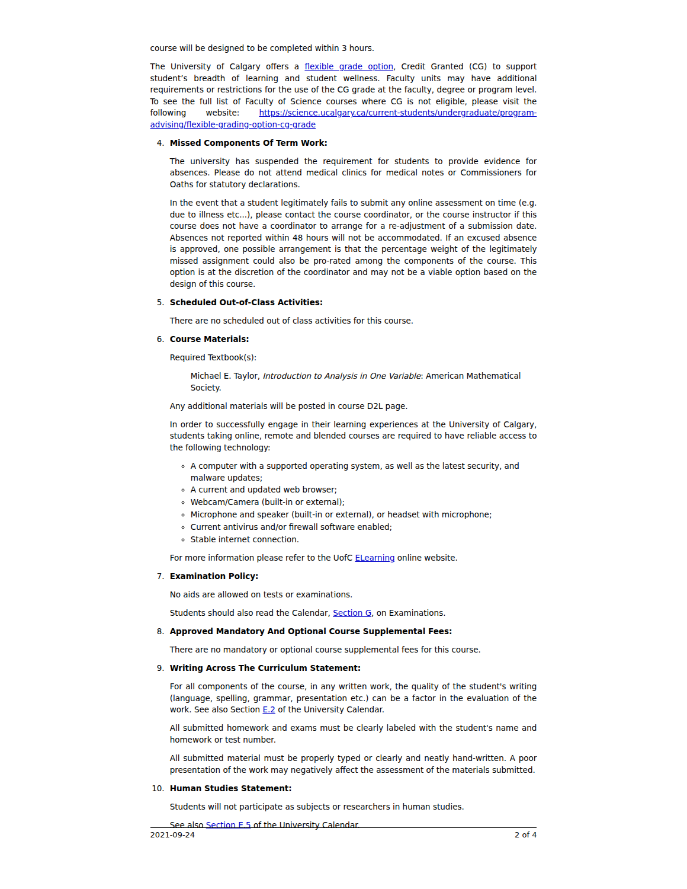course will be designed to be completed within 3 hours.
The University of Calgary offers a flexible grade option, Credit Granted (CG) to support student’s breadth of learning and student wellness. Faculty units may have additional requirements or restrictions for the use of the CG grade at the faculty, degree or program level. To see the full list of Faculty of Science courses where CG is not eligible, please visit the following website: https://science.ucalgary.ca/current-students/undergraduate/program-advising/flexible-grading-option-cg-grade
Missed Components Of Term Work:
The university has suspended the requirement for students to provide evidence for absences. Please do not attend medical clinics for medical notes or Commissioners for Oaths for statutory declarations.
In the event that a student legitimately fails to submit any online assessment on time (e.g. due to illness etc...), please contact the course coordinator, or the course instructor if this course does not have a coordinator to arrange for a re-adjustment of a submission date. Absences not reported within 48 hours will not be accommodated. If an excused absence is approved, one possible arrangement is that the percentage weight of the legitimately missed assignment could also be pro-rated among the components of the course. This option is at the discretion of the coordinator and may not be a viable option based on the design of this course.
Scheduled Out-of-Class Activities:
There are no scheduled out of class activities for this course.
Course Materials:
Required Textbook(s):
Michael E. Taylor, Introduction to Analysis in One Variable: American Mathematical Society.
Any additional materials will be posted in course D2L page.
In order to successfully engage in their learning experiences at the University of Calgary, students taking online, remote and blended courses are required to have reliable access to the following technology:
A computer with a supported operating system, as well as the latest security, and malware updates;
A current and updated web browser;
Webcam/Camera (built-in or external);
Microphone and speaker (built-in or external), or headset with microphone;
Current antivirus and/or firewall software enabled;
Stable internet connection.
For more information please refer to the UofC ELearning online website.
Examination Policy:
No aids are allowed on tests or examinations.
Students should also read the Calendar, Section G, on Examinations.
Approved Mandatory And Optional Course Supplemental Fees:
There are no mandatory or optional course supplemental fees for this course.
Writing Across The Curriculum Statement:
For all components of the course, in any written work, the quality of the student's writing (language, spelling, grammar, presentation etc.) can be a factor in the evaluation of the work. See also Section E.2 of the University Calendar.
All submitted homework and exams must be clearly labeled with the student's name and homework or test number.
All submitted material must be properly typed or clearly and neatly hand-written. A poor presentation of the work may negatively affect the assessment of the materials submitted.
Human Studies Statement:
Students will not participate as subjects or researchers in human studies.
See also Section E.5 of the University Calendar.
2021-09-24 2 of 4